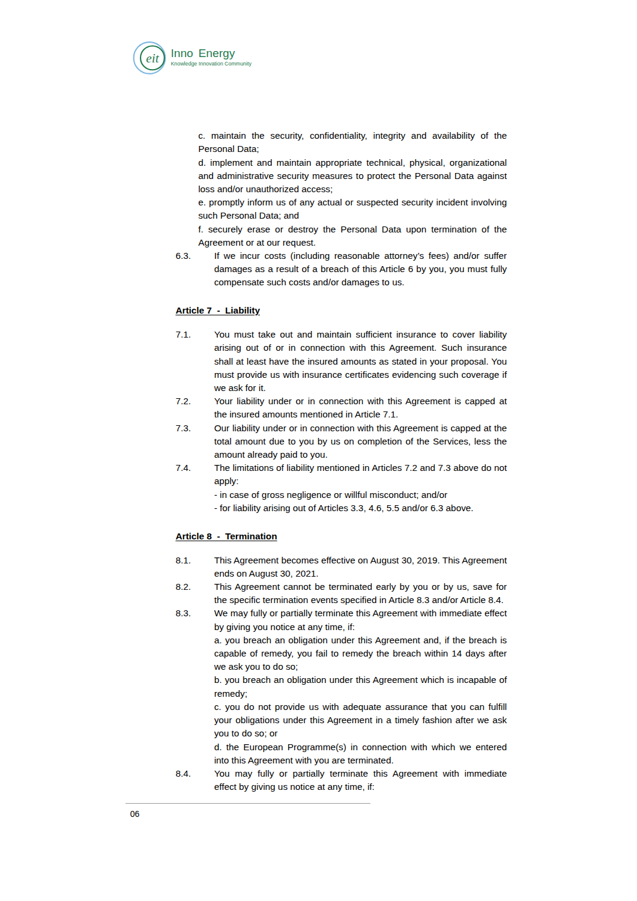eit Inno Energy Knowledge Innovation Community
c. maintain the security, confidentiality, integrity and availability of the Personal Data;
d. implement and maintain appropriate technical, physical, organizational and administrative security measures to protect the Personal Data against loss and/or unauthorized access;
e. promptly inform us of any actual or suspected security incident involving such Personal Data; and
f. securely erase or destroy the Personal Data upon termination of the Agreement or at our request.
6.3.
If we incur costs (including reasonable attorney’s fees) and/or suffer damages as a result of a breach of this Article 6 by you, you must fully compensate such costs and/or damages to us.
Article 7 - Liability
7.1.
You must take out and maintain sufficient insurance to cover liability arising out of or in connection with this Agreement. Such insurance shall at least have the insured amounts as stated in your proposal. You must provide us with insurance certificates evidencing such coverage if we ask for it.
7.2.
Your liability under or in connection with this Agreement is capped at the insured amounts mentioned in Article 7.1.
7.3.
Our liability under or in connection with this Agreement is capped at the total amount due to you by us on completion of the Services, less the amount already paid to you.
7.4.
The limitations of liability mentioned in Articles 7.2 and 7.3 above do not apply:
- in case of gross negligence or willful misconduct; and/or
- for liability arising out of Articles 3.3, 4.6, 5.5 and/or 6.3 above.
Article 8 - Termination
8.1.
This Agreement becomes effective on August 30, 2019. This Agreement ends on August 30, 2021.
8.2.
This Agreement cannot be terminated early by you or by us, save for the specific termination events specified in Article 8.3 and/or Article 8.4.
8.3.
We may fully or partially terminate this Agreement with immediate effect by giving you notice at any time, if:
a. you breach an obligation under this Agreement and, if the breach is capable of remedy, you fail to remedy the breach within 14 days after we ask you to do so;
b. you breach an obligation under this Agreement which is incapable of remedy;
c. you do not provide us with adequate assurance that you can fulfill your obligations under this Agreement in a timely fashion after we ask you to do so; or
d. the European Programme(s) in connection with which we entered into this Agreement with you are terminated.
8.4.
You may fully or partially terminate this Agreement with immediate effect by giving us notice at any time, if:
06